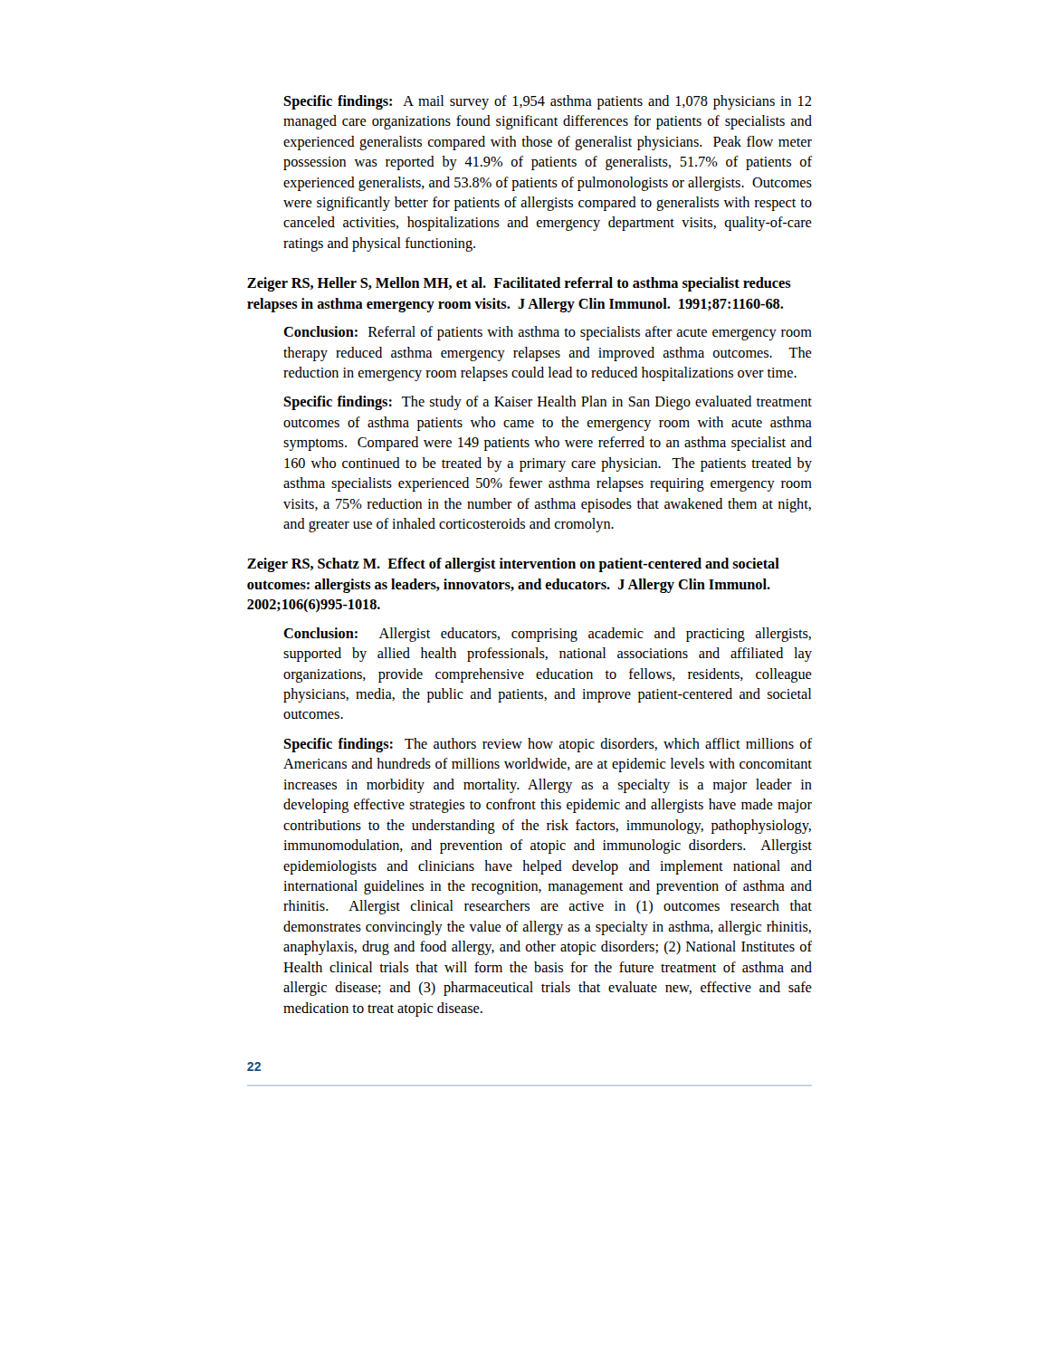Specific findings: A mail survey of 1,954 asthma patients and 1,078 physicians in 12 managed care organizations found significant differences for patients of specialists and experienced generalists compared with those of generalist physicians. Peak flow meter possession was reported by 41.9% of patients of generalists, 51.7% of patients of experienced generalists, and 53.8% of patients of pulmonologists or allergists. Outcomes were significantly better for patients of allergists compared to generalists with respect to canceled activities, hospitalizations and emergency department visits, quality-of-care ratings and physical functioning.
Zeiger RS, Heller S, Mellon MH, et al. Facilitated referral to asthma specialist reduces relapses in asthma emergency room visits. J Allergy Clin Immunol. 1991;87:1160-68.
Conclusion: Referral of patients with asthma to specialists after acute emergency room therapy reduced asthma emergency relapses and improved asthma outcomes. The reduction in emergency room relapses could lead to reduced hospitalizations over time.
Specific findings: The study of a Kaiser Health Plan in San Diego evaluated treatment outcomes of asthma patients who came to the emergency room with acute asthma symptoms. Compared were 149 patients who were referred to an asthma specialist and 160 who continued to be treated by a primary care physician. The patients treated by asthma specialists experienced 50% fewer asthma relapses requiring emergency room visits, a 75% reduction in the number of asthma episodes that awakened them at night, and greater use of inhaled corticosteroids and cromolyn.
Zeiger RS, Schatz M. Effect of allergist intervention on patient-centered and societal outcomes: allergists as leaders, innovators, and educators. J Allergy Clin Immunol. 2002;106(6)995-1018.
Conclusion: Allergist educators, comprising academic and practicing allergists, supported by allied health professionals, national associations and affiliated lay organizations, provide comprehensive education to fellows, residents, colleague physicians, media, the public and patients, and improve patient-centered and societal outcomes.
Specific findings: The authors review how atopic disorders, which afflict millions of Americans and hundreds of millions worldwide, are at epidemic levels with concomitant increases in morbidity and mortality. Allergy as a specialty is a major leader in developing effective strategies to confront this epidemic and allergists have made major contributions to the understanding of the risk factors, immunology, pathophysiology, immunomodulation, and prevention of atopic and immunologic disorders. Allergist epidemiologists and clinicians have helped develop and implement national and international guidelines in the recognition, management and prevention of asthma and rhinitis. Allergist clinical researchers are active in (1) outcomes research that demonstrates convincingly the value of allergy as a specialty in asthma, allergic rhinitis, anaphylaxis, drug and food allergy, and other atopic disorders; (2) National Institutes of Health clinical trials that will form the basis for the future treatment of asthma and allergic disease; and (3) pharmaceutical trials that evaluate new, effective and safe medication to treat atopic disease.
22